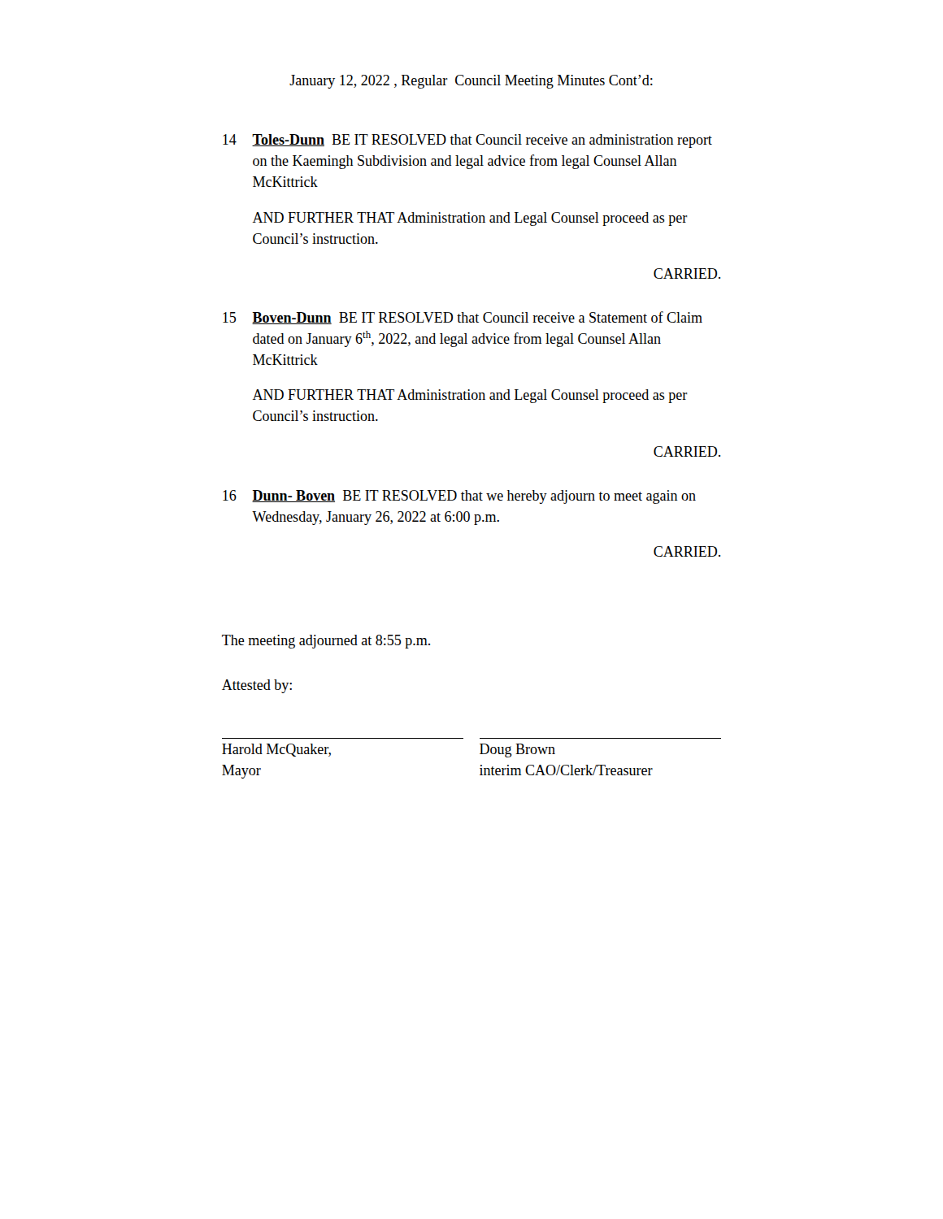January 12, 2022 , Regular Council Meeting Minutes Cont’d:
14
Toles-Dunn BE IT RESOLVED that Council receive an administration report on the Kaemingh Subdivision and legal advice from legal Counsel Allan McKittrick
AND FURTHER THAT Administration and Legal Counsel proceed as per Council’s instruction.
CARRIED.
15
Boven-Dunn BE IT RESOLVED that Council receive a Statement of Claim dated on January 6th, 2022, and legal advice from legal Counsel Allan McKittrick
AND FURTHER THAT Administration and Legal Counsel proceed as per Council’s instruction.
CARRIED.
16
Dunn- Boven BE IT RESOLVED that we hereby adjourn to meet again on Wednesday, January 26, 2022 at 6:00 p.m.
CARRIED.
The meeting adjourned at 8:55 p.m.
Attested by:
| Harold McQuaker, Mayor | Doug Brown interim CAO/Clerk/Treasurer |